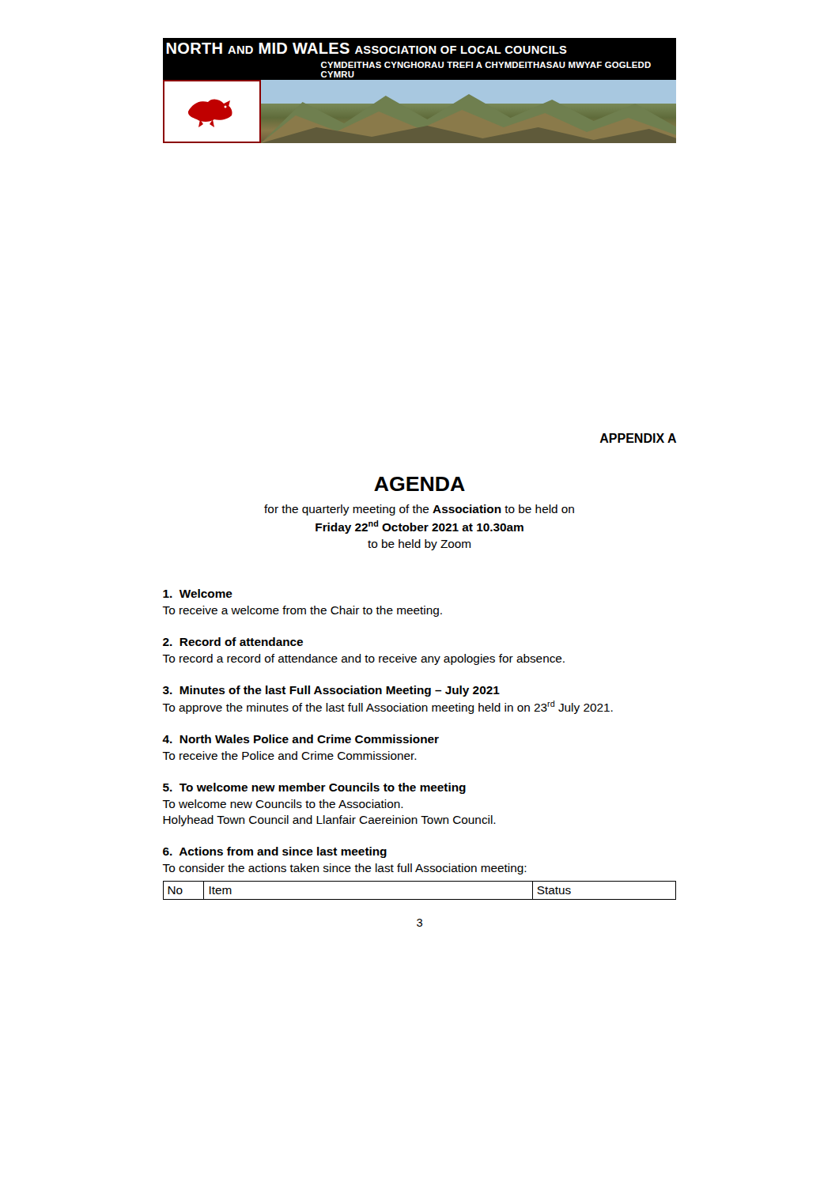NORTH AND MID WALES ASSOCIATION OF LOCAL COUNCILS
CYMDEITHAS CYNGHORAU TREFI A CHYMDEITHASAU MWYAF GOGLEDD CYMRU
APPENDIX A
AGENDA
for the quarterly meeting of the Association to be held on
Friday 22nd October 2021 at 10.30am
to be held by Zoom
1. Welcome
To receive a welcome from the Chair to the meeting.
2. Record of attendance
To record a record of attendance and to receive any apologies for absence.
3. Minutes of the last Full Association Meeting – July 2021
To approve the minutes of the last full Association meeting held in on 23rd July 2021.
4. North Wales Police and Crime Commissioner
To receive the Police and Crime Commissioner.
5. To welcome new member Councils to the meeting
To welcome new Councils to the Association.
Holyhead Town Council and Llanfair Caereinion Town Council.
6. Actions from and since last meeting
To consider the actions taken since the last full Association meeting:
| No | Item | Status |
| --- | --- | --- |
3